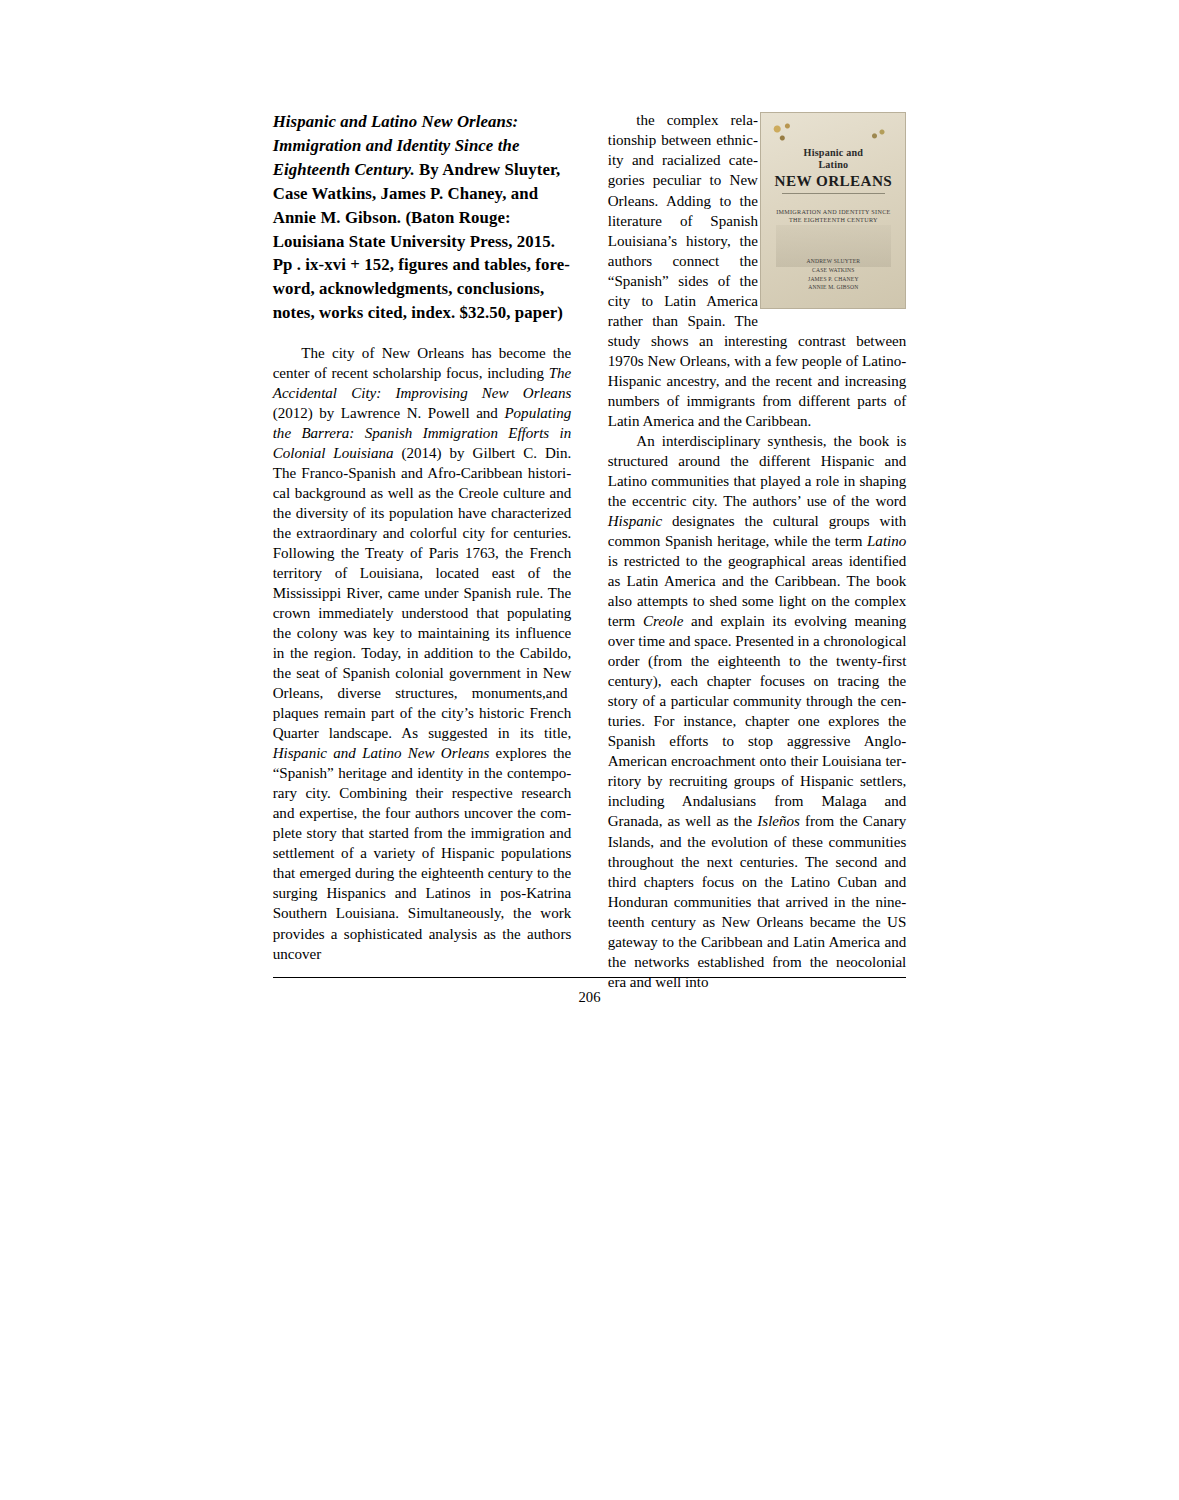Hispanic and Latino New Orleans: Immigration and Identity Since the Eighteenth Century. By Andrew Sluyter, Case Watkins, James P. Chaney, and Annie M. Gibson. (Baton Rouge: Louisiana State University Press, 2015. Pp . ix-xvi + 152, figures and tables, foreword, acknowledgments, conclusions, notes, works cited, index. $32.50, paper)
The city of New Orleans has become the center of recent scholarship focus, including The Accidental City: Improvising New Orleans (2012) by Lawrence N. Powell and Populating the Barrera: Spanish Immigration Efforts in Colonial Louisiana (2014) by Gilbert C. Din. The Franco-Spanish and Afro-Caribbean historical background as well as the Creole culture and the diversity of its population have characterized the extraordinary and colorful city for centuries. Following the Treaty of Paris 1763, the French territory of Louisiana, located east of the Mississippi River, came under Spanish rule. The crown immediately understood that populating the colony was key to maintaining its influence in the region. Today, in addition to the Cabildo, the seat of Spanish colonial government in New Orleans, diverse structures, monuments,and plaques remain part of the city’s historic French Quarter landscape. As suggested in its title, Hispanic and Latino New Orleans explores the “Spanish” heritage and identity in the contemporary city. Combining their respective research and expertise, the four authors uncover the complete story that started from the immigration and settlement of a variety of Hispanic populations that emerged during the eighteenth century to the surging Hispanics and Latinos in pos-Katrina Southern Louisiana. Simultaneously, the work provides a sophisticated analysis as the authors uncover
Hispanic and
Latino
NEW ORLEANS
IMMIGRATION AND IDENTITY SINCE
THE EIGHTEENTH CENTURY
ANDREW SLUYTER
CASE WATKINS
JAMES P. CHANEY
ANNIE M. GIBSON
the complex relationship between ethnicity and racialized categories peculiar to New Orleans. Adding to the literature of Spanish Louisiana’s history, the authors connect the “Spanish” sides of the city to Latin America rather than Spain. The study shows an interesting contrast between 1970s New Orleans, with a few people of Latino-Hispanic ancestry, and the recent and increasing numbers of immigrants from different parts of Latin America and the Caribbean.
An interdisciplinary synthesis, the book is structured around the different Hispanic and Latino communities that played a role in shaping the eccentric city. The authors’ use of the word Hispanic designates the cultural groups with common Spanish heritage, while the term Latino is restricted to the geographical areas identified as Latin America and the Caribbean. The book also attempts to shed some light on the complex term Creole and explain its evolving meaning over time and space. Presented in a chronological order (from the eighteenth to the twenty-first century), each chapter focuses on tracing the story of a particular community through the centuries. For instance, chapter one explores the Spanish efforts to stop aggressive Anglo-American encroachment onto their Louisiana territory by recruiting groups of Hispanic settlers, including Andalusians from Malaga and Granada, as well as the Isleños from the Canary Islands, and the evolution of these communities throughout the next centuries. The second and third chapters focus on the Latino Cuban and Honduran communities that arrived in the nineteenth century as New Orleans became the US gateway to the Caribbean and Latin America and the networks established from the neocolonial era and well into
206